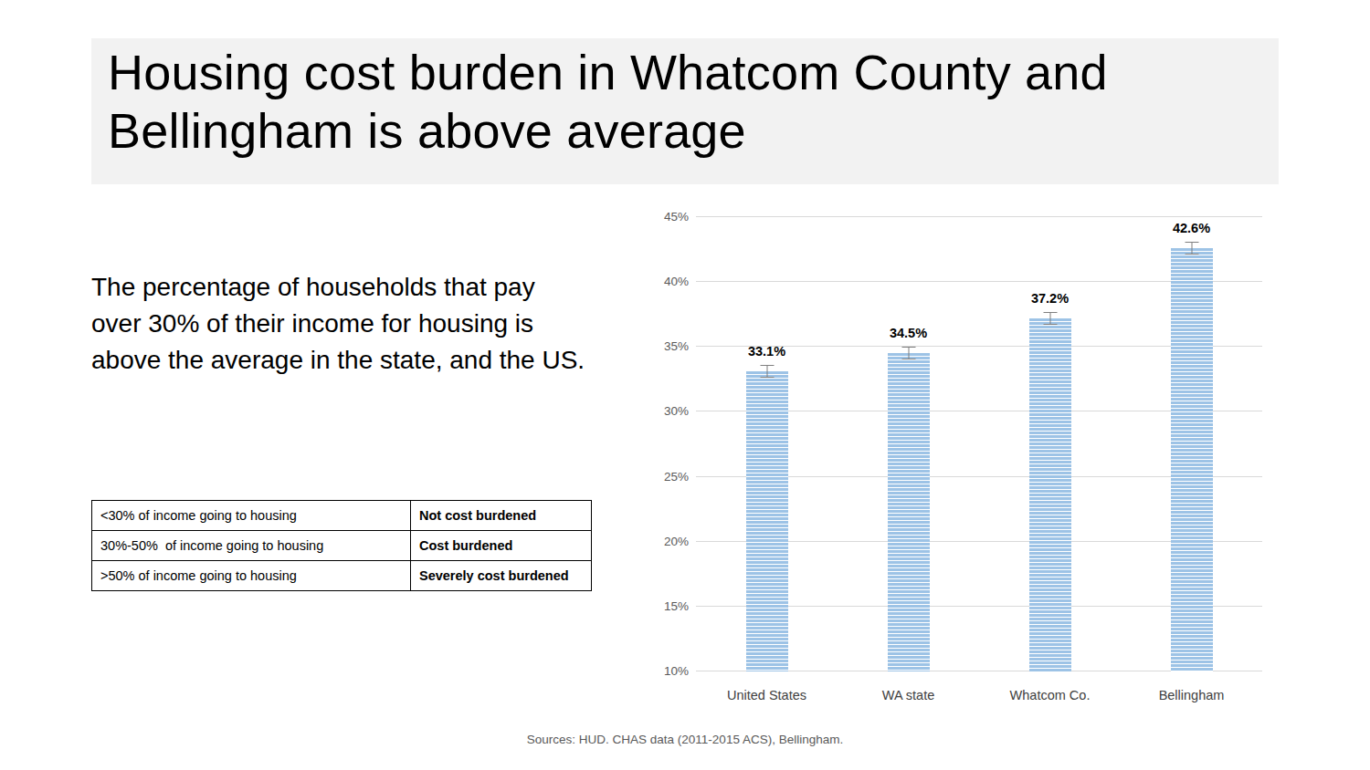Housing cost burden in Whatcom County and Bellingham is above average
The percentage of households that pay over 30% of their income for housing is above the average in the state, and the US.
| <30% of income going to housing | Not cost burdened |
| 30%-50% of income going to housing | Cost burdened |
| >50% of income going to housing | Severely cost burdened |
45%
40%
35%
30%
25%
20%
15%
10%
33.1%
34.5%
37.2%
42.6%
United States WA state Whatcom Co. Bellingham
Sources: HUD. CHAS data (2011-2015 ACS), Bellingham.